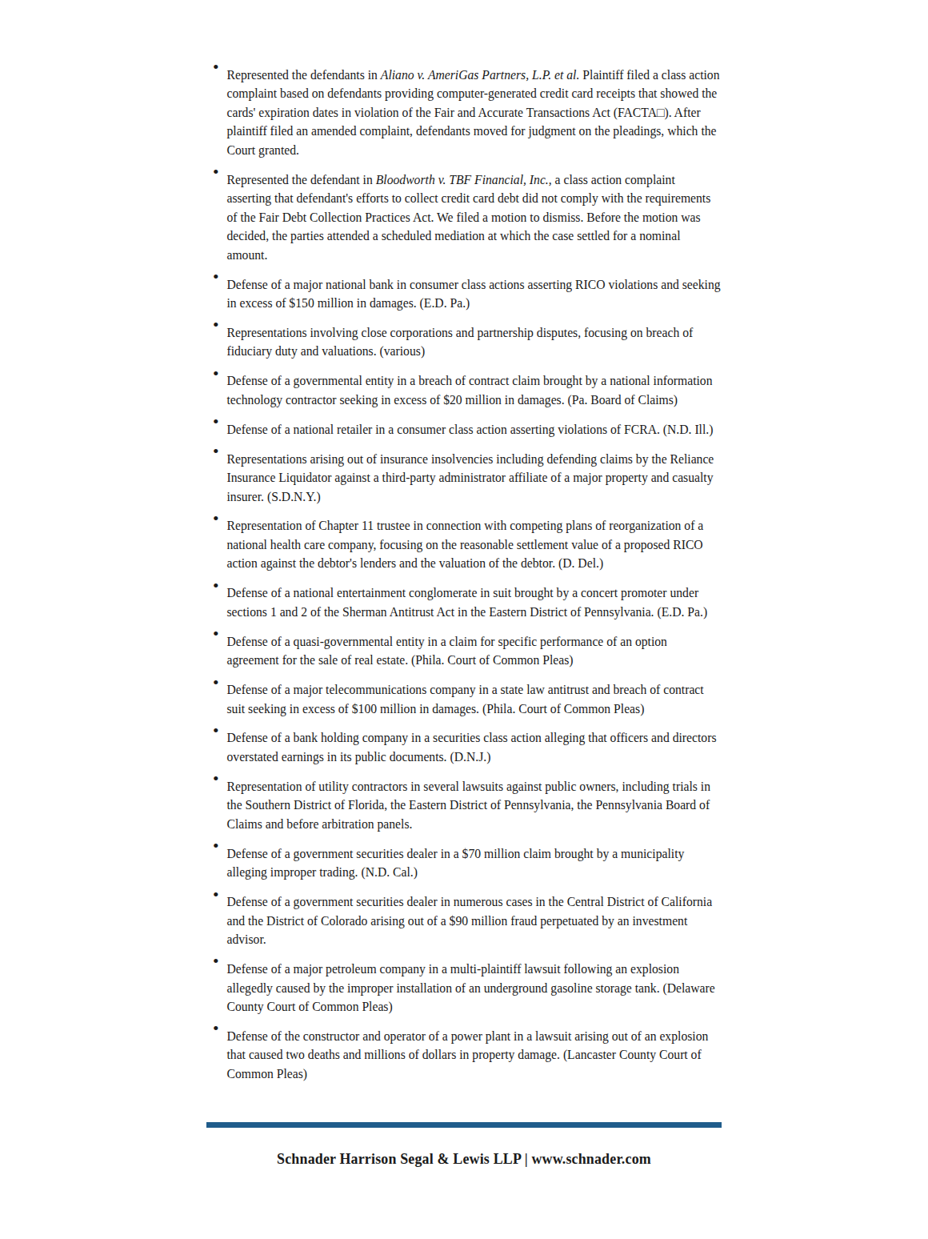Represented the defendants in Aliano v. AmeriGas Partners, L.P. et al. Plaintiff filed a class action complaint based on defendants providing computer-generated credit card receipts that showed the cards' expiration dates in violation of the Fair and Accurate Transactions Act (FACTA□). After plaintiff filed an amended complaint, defendants moved for judgment on the pleadings, which the Court granted.
Represented the defendant in Bloodworth v. TBF Financial, Inc., a class action complaint asserting that defendant's efforts to collect credit card debt did not comply with the requirements of the Fair Debt Collection Practices Act. We filed a motion to dismiss. Before the motion was decided, the parties attended a scheduled mediation at which the case settled for a nominal amount.
Defense of a major national bank in consumer class actions asserting RICO violations and seeking in excess of $150 million in damages. (E.D. Pa.)
Representations involving close corporations and partnership disputes, focusing on breach of fiduciary duty and valuations. (various)
Defense of a governmental entity in a breach of contract claim brought by a national information technology contractor seeking in excess of $20 million in damages. (Pa. Board of Claims)
Defense of a national retailer in a consumer class action asserting violations of FCRA. (N.D. Ill.)
Representations arising out of insurance insolvencies including defending claims by the Reliance Insurance Liquidator against a third-party administrator affiliate of a major property and casualty insurer. (S.D.N.Y.)
Representation of Chapter 11 trustee in connection with competing plans of reorganization of a national health care company, focusing on the reasonable settlement value of a proposed RICO action against the debtor's lenders and the valuation of the debtor. (D. Del.)
Defense of a national entertainment conglomerate in suit brought by a concert promoter under sections 1 and 2 of the Sherman Antitrust Act in the Eastern District of Pennsylvania. (E.D. Pa.)
Defense of a quasi-governmental entity in a claim for specific performance of an option agreement for the sale of real estate. (Phila. Court of Common Pleas)
Defense of a major telecommunications company in a state law antitrust and breach of contract suit seeking in excess of $100 million in damages. (Phila. Court of Common Pleas)
Defense of a bank holding company in a securities class action alleging that officers and directors overstated earnings in its public documents. (D.N.J.)
Representation of utility contractors in several lawsuits against public owners, including trials in the Southern District of Florida, the Eastern District of Pennsylvania, the Pennsylvania Board of Claims and before arbitration panels.
Defense of a government securities dealer in a $70 million claim brought by a municipality alleging improper trading. (N.D. Cal.)
Defense of a government securities dealer in numerous cases in the Central District of California and the District of Colorado arising out of a $90 million fraud perpetuated by an investment advisor.
Defense of a major petroleum company in a multi-plaintiff lawsuit following an explosion allegedly caused by the improper installation of an underground gasoline storage tank. (Delaware County Court of Common Pleas)
Defense of the constructor and operator of a power plant in a lawsuit arising out of an explosion that caused two deaths and millions of dollars in property damage. (Lancaster County Court of Common Pleas)
Schnader Harrison Segal & Lewis LLP | www.schnader.com